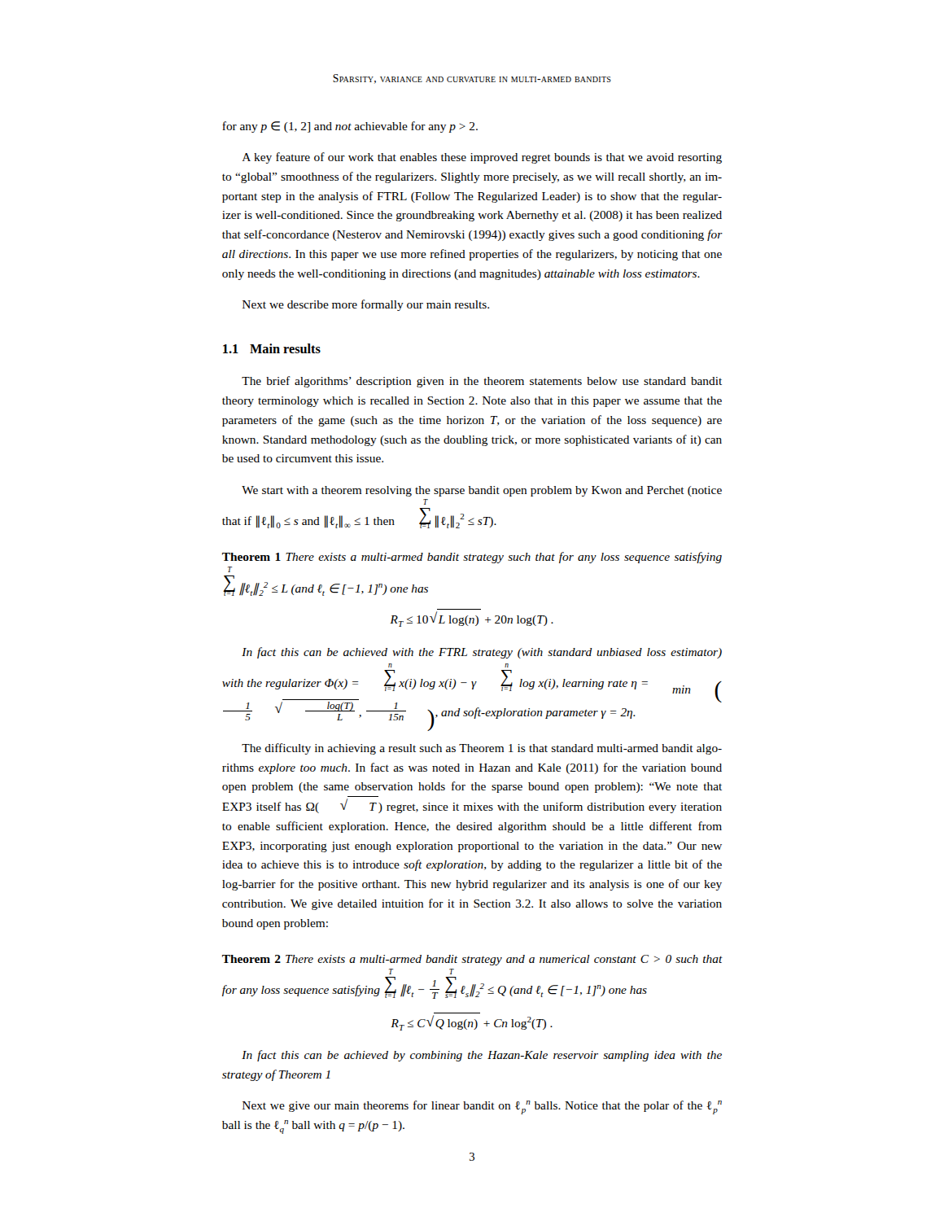Sparsity, variance and curvature in multi-armed bandits
for any p ∈ (1, 2] and not achievable for any p > 2.
A key feature of our work that enables these improved regret bounds is that we avoid resorting to “global” smoothness of the regularizers. Slightly more precisely, as we will recall shortly, an important step in the analysis of FTRL (Follow The Regularized Leader) is to show that the regularizer is well-conditioned. Since the groundbreaking work Abernethy et al. (2008) it has been realized that self-concordance (Nesterov and Nemirovski (1994)) exactly gives such a good conditioning for all directions. In this paper we use more refined properties of the regularizers, by noticing that one only needs the well-conditioning in directions (and magnitudes) attainable with loss estimators.
Next we describe more formally our main results.
1.1 Main results
The brief algorithms’ description given in the theorem statements below use standard bandit theory terminology which is recalled in Section 2. Note also that in this paper we assume that the parameters of the game (such as the time horizon T, or the variation of the loss sequence) are known. Standard methodology (such as the doubling trick, or more sophisticated variants of it) can be used to circumvent this issue.
We start with a theorem resolving the sparse bandit open problem by Kwon and Perchet (notice that if ∥ℓt∥0 ≤ s and ∥ℓt∥∞ ≤ 1 then T∑t=1∥ℓt∥22 ≤ sT).
Theorem 1 There exists a multi-armed bandit strategy such that for any loss sequence satisfying T∑t=1∥ℓt∥22 ≤ L (and ℓt ∈ [−1, 1]n) one has
RT ≤ 10L log(n) + 20n log(T) .
In fact this can be achieved with the FTRL strategy (with standard unbiased loss estimator) with the regularizer Φ(x) = n∑i=1 x(i) log x(i) − γ n∑i=1 log x(i), learning rate η = min (15 log(T) L, 115n), and soft-exploration parameter γ = 2η.
The difficulty in achieving a result such as Theorem 1 is that standard multi-armed bandit algorithms explore too much. In fact as was noted in Hazan and Kale (2011) for the variation bound open problem (the same observation holds for the sparse bound open problem): “We note that EXP3 itself has Ω(T) regret, since it mixes with the uniform distribution every iteration to enable sufficient exploration. Hence, the desired algorithm should be a little different from EXP3, incorporating just enough exploration proportional to the variation in the data.” Our new idea to achieve this is to introduce soft exploration, by adding to the regularizer a little bit of the log-barrier for the positive orthant. This new hybrid regularizer and its analysis is one of our key contribution. We give detailed intuition for it in Section 3.2. It also allows to solve the variation bound open problem:
Theorem 2 There exists a multi-armed bandit strategy and a numerical constant C > 0 such that for any loss sequence satisfying T∑t=1∥ℓt − 1 T T∑s=1ℓs∥22 ≤ Q (and ℓt ∈ [−1, 1]n) one has
RT ≤ CQ log(n) + Cn log2(T) .
In fact this can be achieved by combining the Hazan-Kale reservoir sampling idea with the strategy of Theorem 1
Next we give our main theorems for linear bandit on ℓpn balls. Notice that the polar of the ℓpn ball is the ℓqn ball with q = p/(p − 1).
3